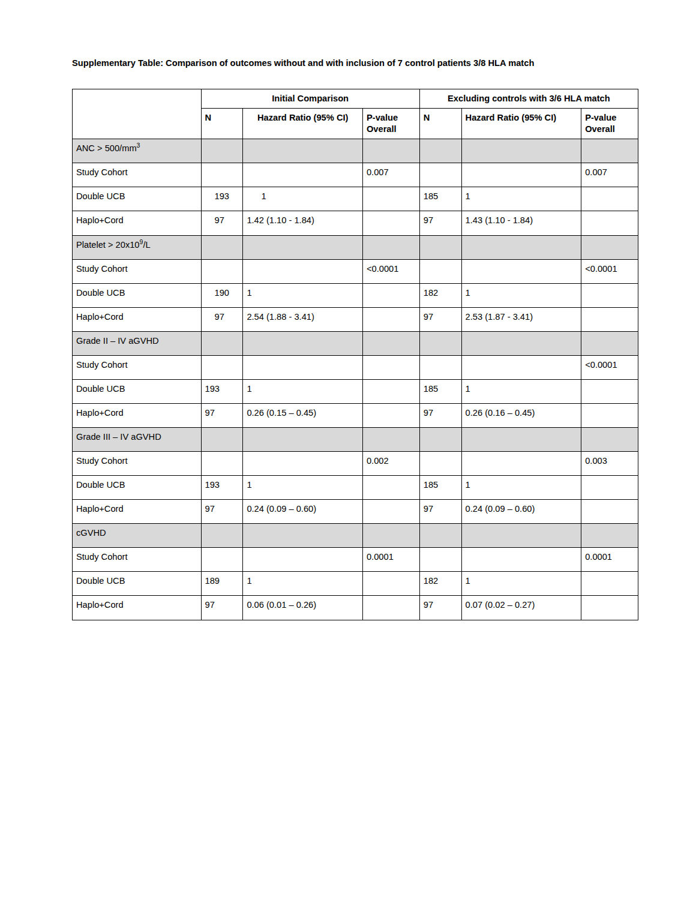Supplementary Table: Comparison of outcomes without and with inclusion of 7 control patients 3/8 HLA match
| | Initial Comparison | Excluding controls with 3/6 HLA match |
| --- | --- | --- |
| N | Hazard Ratio (95% CI) | P-value Overall | N | Hazard Ratio (95% CI) | P-value Overall |
| ANC > 500/mm 3 | | | | | | |
| Study Cohort | | | 0.007 | | | 0.007 |
| Double UCB | 193 | 1 | | 185 | 1 | |
| Haplo+Cord | 97 | 1.42 (1.10 - 1.84) | | 97 | 1.43 (1.10 - 1.84) | |
| Platelet > 20x10 9 /L | | | | | | |
| Study Cohort | | | <0.0001 | | | <0.0001 |
| Double UCB | 190 | 1 | | 182 | 1 | |
| Haplo+Cord | 97 | 2.54 (1.88 - 3.41) | | 97 | 2.53 (1.87 - 3.41) | |
| Grade II – IV aGVHD | | | | | | |
| Study Cohort | | | | | | <0.0001 |
| Double UCB | 193 | 1 | | 185 | 1 | |
| Haplo+Cord | 97 | 0.26 (0.15 – 0.45) | | 97 | 0.26 (0.16 – 0.45) | |
| Grade III – IV aGVHD | | | | | | |
| Study Cohort | | | 0.002 | | | 0.003 |
| Double UCB | 193 | 1 | | 185 | 1 | |
| Haplo+Cord | 97 | 0.24 (0.09 – 0.60) | | 97 | 0.24 (0.09 – 0.60) | |
| cGVHD | | | | | | |
| Study Cohort | | | 0.0001 | | | 0.0001 |
| Double UCB | 189 | 1 | | 182 | 1 | |
| Haplo+Cord | 97 | 0.06 (0.01 – 0.26) | | 97 | 0.07 (0.02 – 0.27) | |